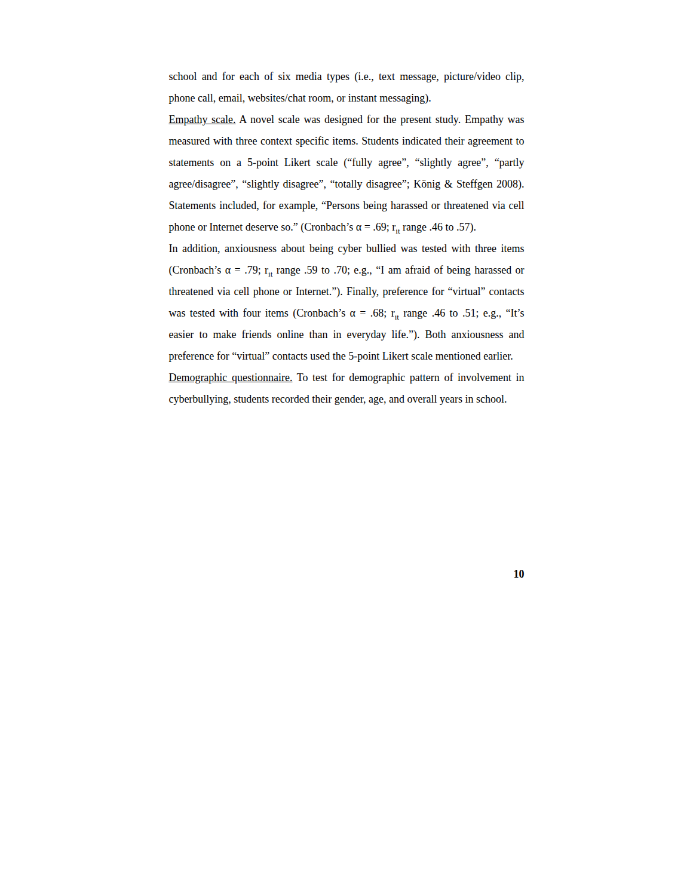school and for each of six media types (i.e., text message, picture/video clip, phone call, email, websites/chat room, or instant messaging).
Empathy scale. A novel scale was designed for the present study. Empathy was measured with three context specific items. Students indicated their agreement to statements on a 5-point Likert scale (“fully agree”, “slightly agree”, “partly agree/disagree”, “slightly disagree”, “totally disagree”; König & Steffgen 2008). Statements included, for example, “Persons being harassed or threatened via cell phone or Internet deserve so.” (Cronbach’s α = .69; rit range .46 to .57).
In addition, anxiousness about being cyber bullied was tested with three items (Cronbach’s α = .79; rit range .59 to .70; e.g., “I am afraid of being harassed or threatened via cell phone or Internet.”). Finally, preference for “virtual” contacts was tested with four items (Cronbach’s α = .68; rit range .46 to .51; e.g., “It’s easier to make friends online than in everyday life.”). Both anxiousness and preference for “virtual” contacts used the 5-point Likert scale mentioned earlier.
Demographic questionnaire. To test for demographic pattern of involvement in cyberbullying, students recorded their gender, age, and overall years in school.
10